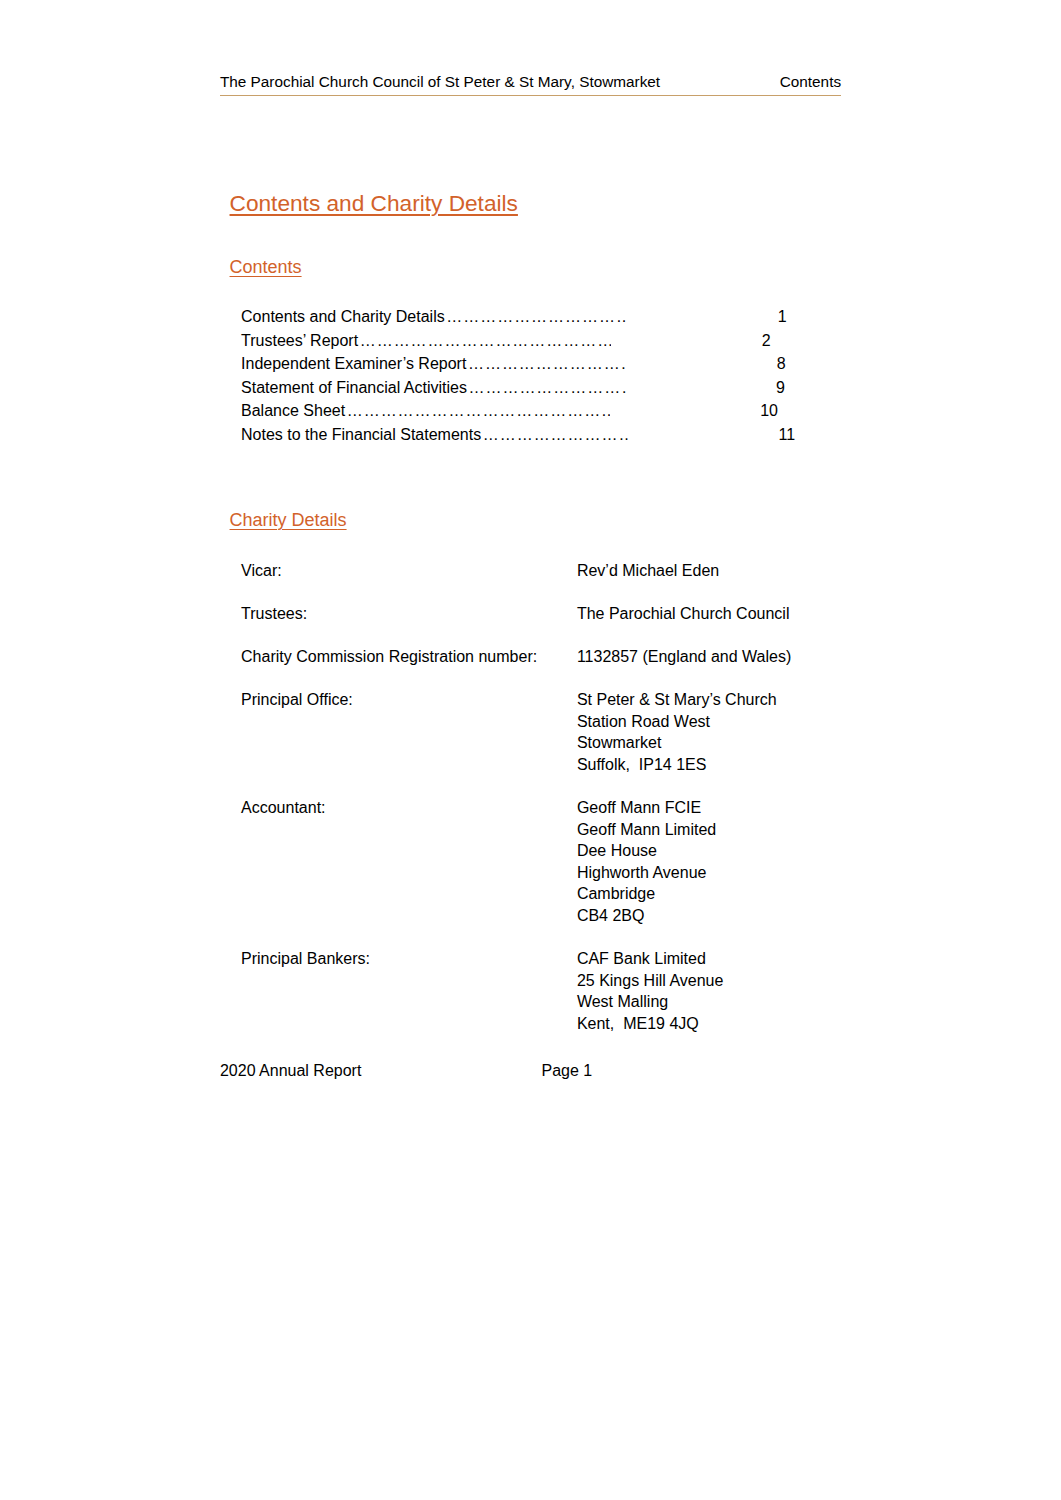The Parochial Church Council of St Peter & St Mary, Stowmarket
Contents
Contents and Charity Details
Contents
Contents and Charity Details ………………………………………………………………………………………… 1
Trustees’ Report ………………………………………………………………………………………………….. 2
Independent Examiner’s Report ……………………………………………………………………………. 8
Statement of Financial Activities ………………………………………………………………………….. 9
Balance Sheet …………………………………………………………………………………………………….. 10
Notes to the Financial Statements ……………………………………………………………………….. 11
Charity Details
| Vicar: | Rev’d Michael Eden |
| Trustees: | The Parochial Church Council |
| Charity Commission Registration number: | 1132857 (England and Wales) |
| Principal Office: | St Peter & St Mary’s Church Station Road West Stowmarket Suffolk, IP14 1ES |
| Accountant: | Geoff Mann FCIE Geoff Mann Limited Dee House Highworth Avenue Cambridge CB4 2BQ |
| Principal Bankers: | CAF Bank Limited 25 Kings Hill Avenue West Malling Kent, ME19 4JQ |
2020 Annual Report
Page 1